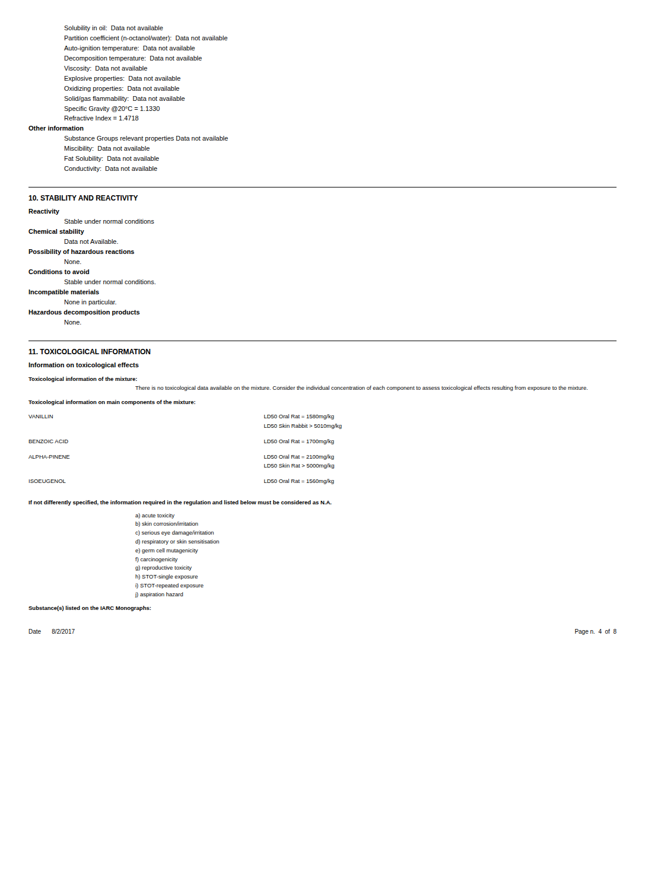Solubility in oil: Data not available
Partition coefficient (n-octanol/water): Data not available
Auto-ignition temperature: Data not available
Decomposition temperature: Data not available
Viscosity: Data not available
Explosive properties: Data not available
Oxidizing properties: Data not available
Solid/gas flammability: Data not available
Specific Gravity @20°C = 1.1330
Refractive Index = 1.4718
Other information
Substance Groups relevant properties Data not available
Miscibility: Data not available
Fat Solubility: Data not available
Conductivity: Data not available
10. Stability and Reactivity
Reactivity
Stable under normal conditions
Chemical stability
Data not Available.
Possibility of hazardous reactions
None.
Conditions to avoid
Stable under normal conditions.
Incompatible materials
None in particular.
Hazardous decomposition products
None.
11. Toxicological Information
Information on toxicological effects
Toxicological information of the mixture:
There is no toxicological data available on the mixture. Consider the individual concentration of each component to assess toxicological effects resulting from exposure to the mixture.
Toxicological information on main components of the mixture:
VANILLIN
LD50 Oral Rat = 1580mg/kg
LD50 Skin Rabbit > 5010mg/kg
BENZOIC ACID
LD50 Oral Rat = 1700mg/kg
ALPHA-PINENE
LD50 Oral Rat = 2100mg/kg
LD50 Skin Rat > 5000mg/kg
ISOEUGENOL
LD50 Oral Rat = 1560mg/kg
If not differently specified, the information required in the regulation and listed below must be considered as N.A.
a) acute toxicity
b) skin corrosion/irritation
c) serious eye damage/irritation
d) respiratory or skin sensitisation
e) germ cell mutagenicity
f) carcinogenicity
g) reproductive toxicity
h) STOT-single exposure
i) STOT-repeated exposure
j) aspiration hazard
Substance(s) listed on the IARC Monographs:
Date 8/2/2017
Page n. 4 of 8